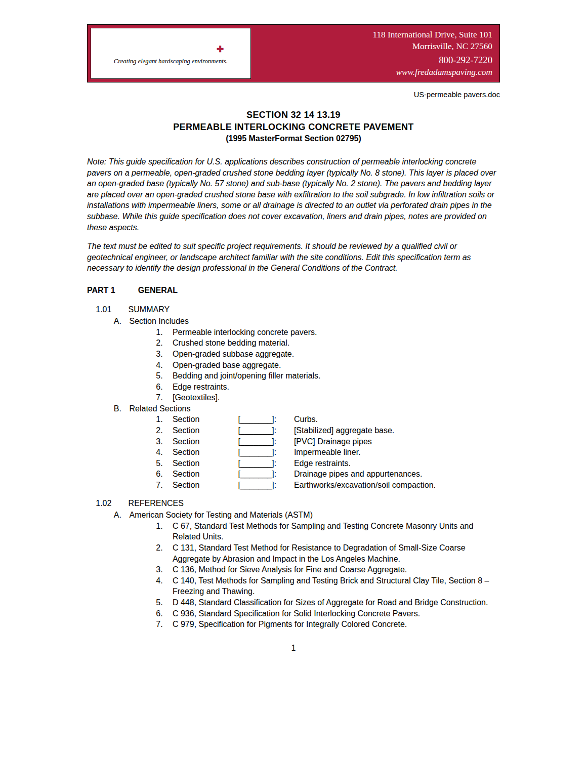FRED ADAMS PAVING CO., ✚ INC.
Creating elegant hardscaping environments.
118 International Drive, Suite 101
Morrisville, NC 27560
800-292-7220
www.fredadamspaving.com
US-permeable pavers.doc
SECTION 32 14 13.19
PERMEABLE INTERLOCKING CONCRETE PAVEMENT
(1995 MasterFormat Section 02795)
Note: This guide specification for U.S. applications describes construction of permeable interlocking concrete pavers on a permeable, open-graded crushed stone bedding layer (typically No. 8 stone). This layer is placed over an open-graded base (typically No. 57 stone) and sub-base (typically No. 2 stone). The pavers and bedding layer are placed over an open-graded crushed stone base with exfiltration to the soil subgrade. In low infiltration soils or installations with impermeable liners, some or all drainage is directed to an outlet via perforated drain pipes in the subbase. While this guide specification does not cover excavation, liners and drain pipes, notes are provided on these aspects.
The text must be edited to suit specific project requirements. It should be reviewed by a qualified civil or geotechnical engineer, or landscape architect familiar with the site conditions. Edit this specification term as necessary to identify the design professional in the General Conditions of the Contract.
PART 1 GENERAL
1.01 SUMMARY
A. Section Includes
1. Permeable interlocking concrete pavers.
2. Crushed stone bedding material.
3. Open-graded subbase aggregate.
4. Open-graded base aggregate.
5. Bedding and joint/opening filler materials.
6. Edge restraints.
7.[Geotextiles].
B. Related Sections
1. Section[_______]: Curbs.
2. Section[_______]:[Stabilized] aggregate base.
3. Section[_______]:[PVC] Drainage pipes
4. Section[_______]: Impermeable liner.
5. Section[_______]: Edge restraints.
6. Section[_______]: Drainage pipes and appurtenances.
7. Section[_______]: Earthworks/excavation/soil compaction.
1.02 REFERENCES
A. American Society for Testing and Materials (ASTM)
1. C 67, Standard Test Methods for Sampling and Testing Concrete Masonry Units and Related Units.
2. C 131, Standard Test Method for Resistance to Degradation of Small-Size Coarse Aggregate by Abrasion and Impact in the Los Angeles Machine.
3. C 136, Method for Sieve Analysis for Fine and Coarse Aggregate.
4. C 140, Test Methods for Sampling and Testing Brick and Structural Clay Tile, Section 8 – Freezing and Thawing.
5. D 448, Standard Classification for Sizes of Aggregate for Road and Bridge Construction.
6. C 936, Standard Specification for Solid Interlocking Concrete Pavers.
7. C 979, Specification for Pigments for Integrally Colored Concrete.
1